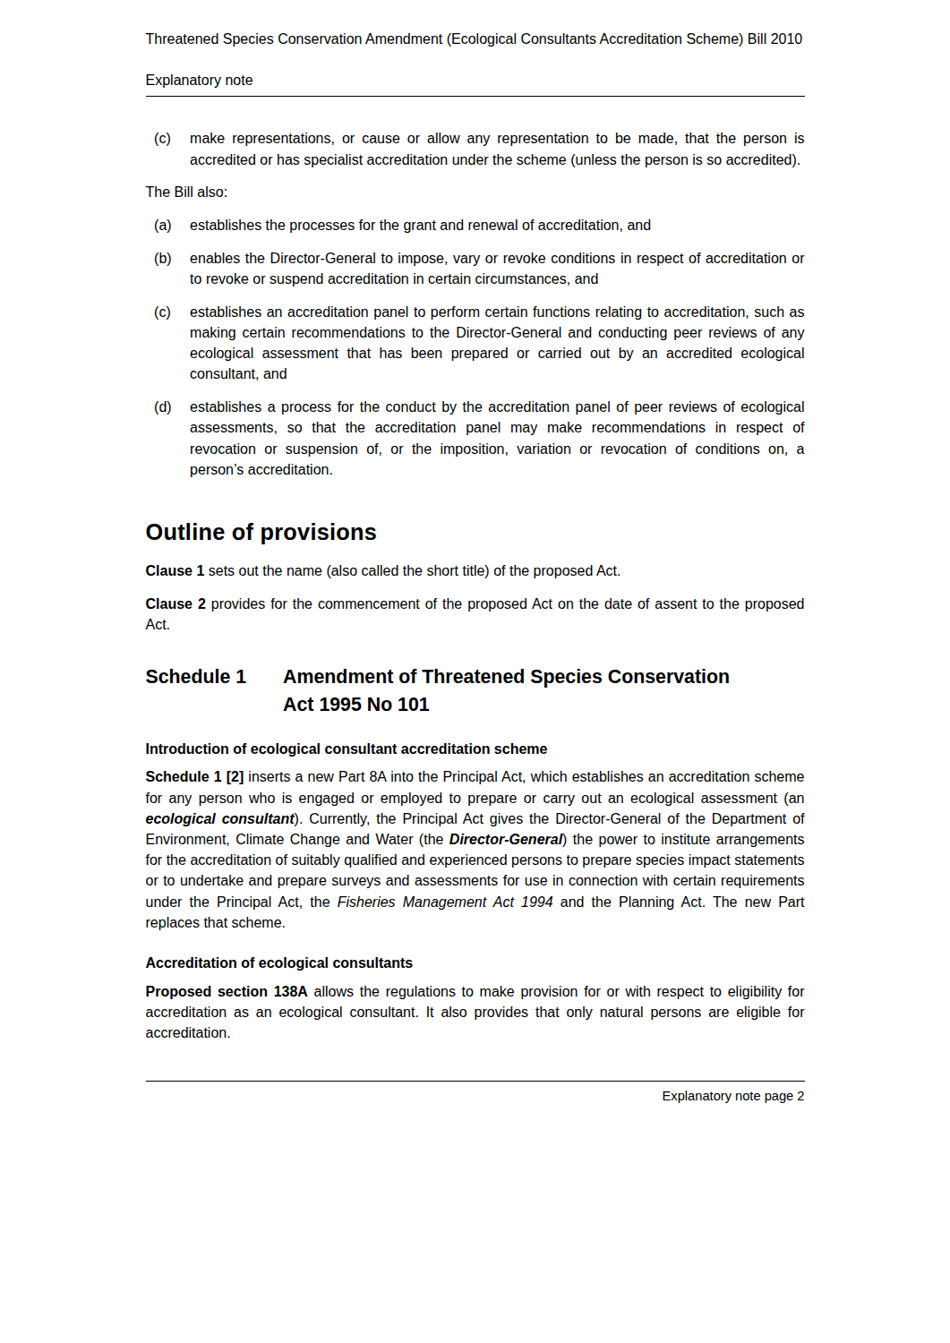Threatened Species Conservation Amendment (Ecological Consultants Accreditation Scheme) Bill 2010
Explanatory note
(c) make representations, or cause or allow any representation to be made, that the person is accredited or has specialist accreditation under the scheme (unless the person is so accredited).
The Bill also:
(a) establishes the processes for the grant and renewal of accreditation, and
(b) enables the Director-General to impose, vary or revoke conditions in respect of accreditation or to revoke or suspend accreditation in certain circumstances, and
(c) establishes an accreditation panel to perform certain functions relating to accreditation, such as making certain recommendations to the Director-General and conducting peer reviews of any ecological assessment that has been prepared or carried out by an accredited ecological consultant, and
(d) establishes a process for the conduct by the accreditation panel of peer reviews of ecological assessments, so that the accreditation panel may make recommendations in respect of revocation or suspension of, or the imposition, variation or revocation of conditions on, a person’s accreditation.
Outline of provisions
Clause 1 sets out the name (also called the short title) of the proposed Act.
Clause 2 provides for the commencement of the proposed Act on the date of assent to the proposed Act.
Schedule 1 Amendment of Threatened Species Conservation Act 1995 No 101
Introduction of ecological consultant accreditation scheme
Schedule 1 [2] inserts a new Part 8A into the Principal Act, which establishes an accreditation scheme for any person who is engaged or employed to prepare or carry out an ecological assessment (an ecological consultant). Currently, the Principal Act gives the Director-General of the Department of Environment, Climate Change and Water (the Director-General) the power to institute arrangements for the accreditation of suitably qualified and experienced persons to prepare species impact statements or to undertake and prepare surveys and assessments for use in connection with certain requirements under the Principal Act, the Fisheries Management Act 1994 and the Planning Act. The new Part replaces that scheme.
Accreditation of ecological consultants
Proposed section 138A allows the regulations to make provision for or with respect to eligibility for accreditation as an ecological consultant. It also provides that only natural persons are eligible for accreditation.
Explanatory note page 2